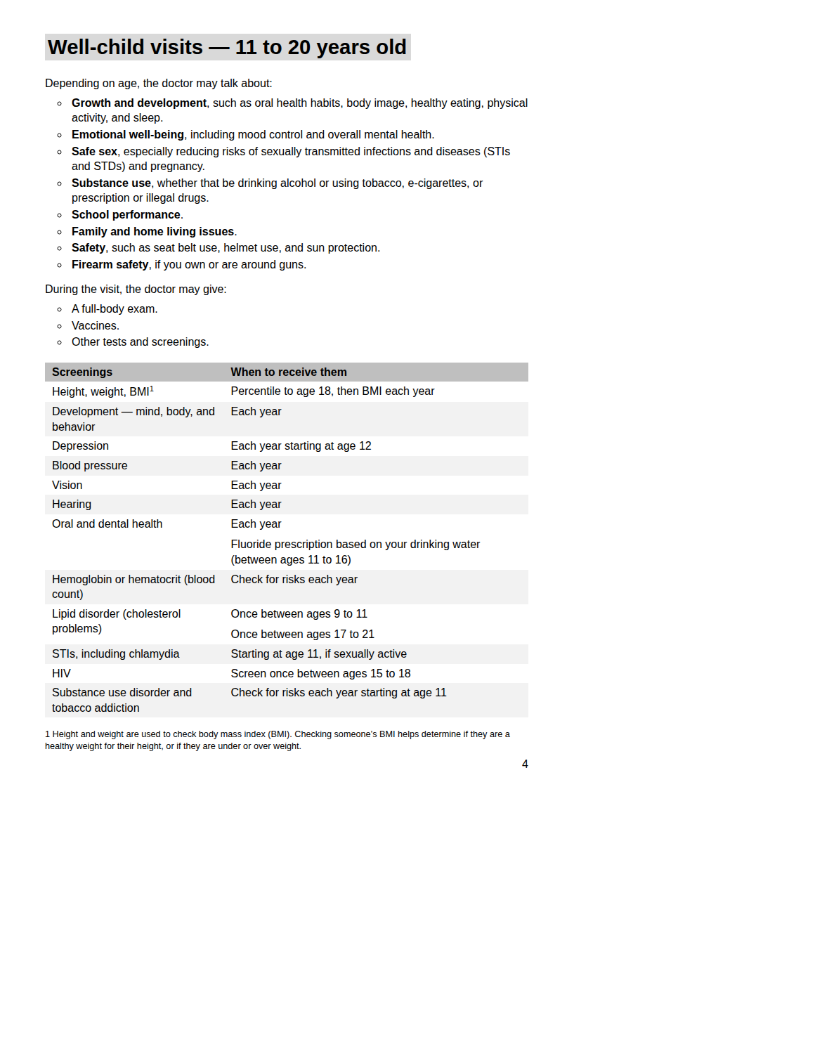Well-child visits — 11 to 20 years old
Depending on age, the doctor may talk about:
Growth and development, such as oral health habits, body image, healthy eating, physical activity, and sleep.
Emotional well-being, including mood control and overall mental health.
Safe sex, especially reducing risks of sexually transmitted infections and diseases (STIs and STDs) and pregnancy.
Substance use, whether that be drinking alcohol or using tobacco, e-cigarettes, or prescription or illegal drugs.
School performance.
Family and home living issues.
Safety, such as seat belt use, helmet use, and sun protection.
Firearm safety, if you own or are around guns.
During the visit, the doctor may give:
A full-body exam.
Vaccines.
Other tests and screenings.
| Screenings | When to receive them |
| --- | --- |
| Height, weight, BMI 1 | Percentile to age 18, then BMI each year |
| Development — mind, body, and behavior | Each year |
| Depression | Each year starting at age 12 |
| Blood pressure | Each year |
| Vision | Each year |
| Hearing | Each year |
| Oral and dental health | Each year Fluoride prescription based on your drinking water (between ages 11 to 16) |
| Hemoglobin or hematocrit (blood count) | Check for risks each year |
| Lipid disorder (cholesterol problems) | Once between ages 9 to 11 Once between ages 17 to 21 |
| STIs, including chlamydia | Starting at age 11, if sexually active |
| HIV | Screen once between ages 15 to 18 |
| Substance use disorder and tobacco addiction | Check for risks each year starting at age 11 |
1 Height and weight are used to check body mass index (BMI). Checking someone’s BMI helps determine if they are a healthy weight for their height, or if they are under or over weight.
4